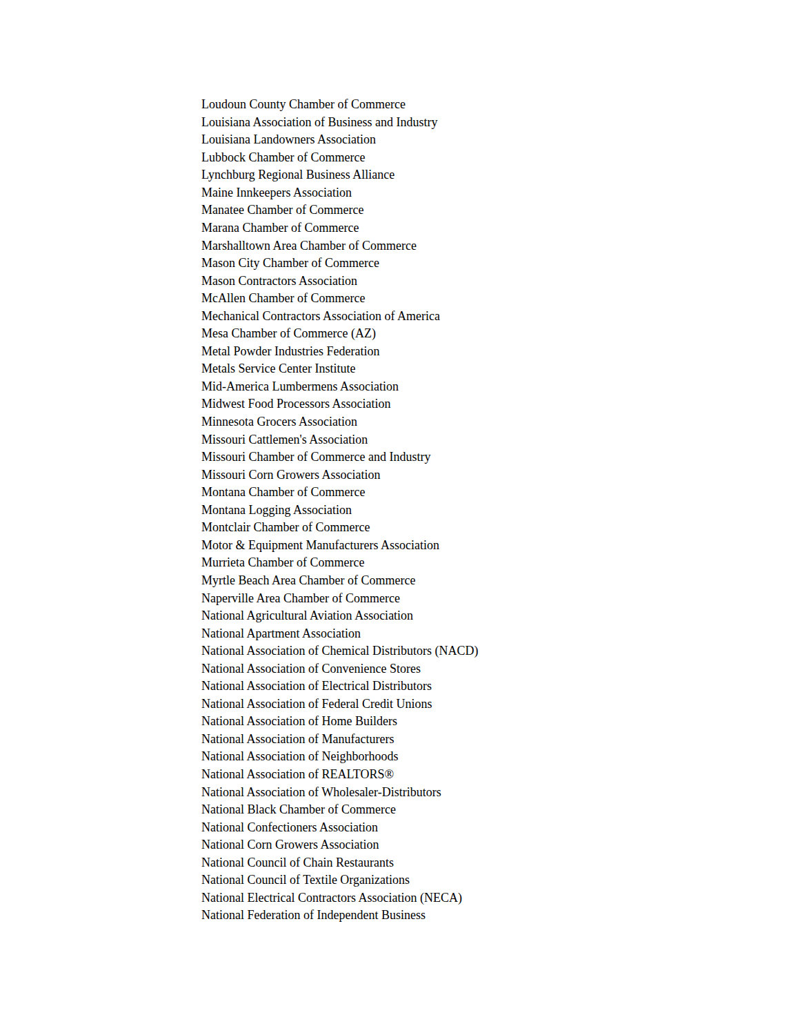Loudoun County Chamber of Commerce
Louisiana Association of Business and Industry
Louisiana Landowners Association
Lubbock Chamber of Commerce
Lynchburg Regional Business Alliance
Maine Innkeepers Association
Manatee Chamber of Commerce
Marana Chamber of Commerce
Marshalltown Area Chamber of Commerce
Mason City Chamber of Commerce
Mason Contractors Association
McAllen Chamber of Commerce
Mechanical Contractors Association of America
Mesa Chamber of Commerce (AZ)
Metal Powder Industries Federation
Metals Service Center Institute
Mid-America Lumbermens Association
Midwest Food Processors Association
Minnesota Grocers Association
Missouri Cattlemen's Association
Missouri Chamber of Commerce and Industry
Missouri Corn Growers Association
Montana Chamber of Commerce
Montana Logging Association
Montclair Chamber of Commerce
Motor & Equipment Manufacturers Association
Murrieta Chamber of Commerce
Myrtle Beach Area Chamber of Commerce
Naperville Area Chamber of Commerce
National Agricultural Aviation Association
National Apartment Association
National Association of Chemical Distributors (NACD)
National Association of Convenience Stores
National Association of Electrical Distributors
National Association of Federal Credit Unions
National Association of Home Builders
National Association of Manufacturers
National Association of Neighborhoods
National Association of REALTORS®
National Association of Wholesaler-Distributors
National Black Chamber of Commerce
National Confectioners Association
National Corn Growers Association
National Council of Chain Restaurants
National Council of Textile Organizations
National Electrical Contractors Association (NECA)
National Federation of Independent Business